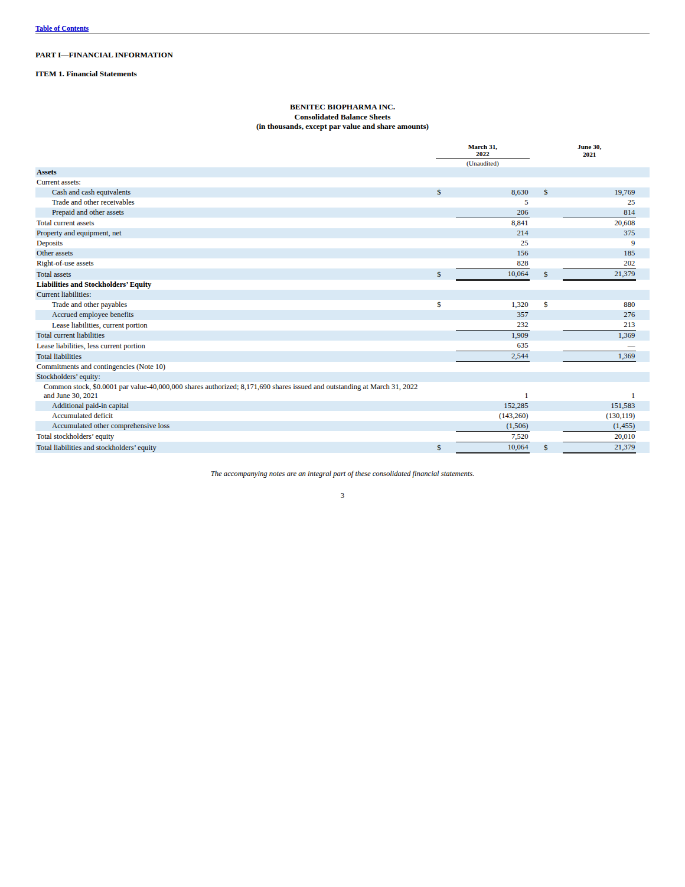Table of Contents
PART I—FINANCIAL INFORMATION
ITEM 1. Financial Statements
BENITEC BIOPHARMA INC.
Consolidated Balance Sheets
(in thousands, except par value and share amounts)
| | | March 31, 2022 | | June 30, 2021 | |
| | | (Unaudited) | | | |
| Assets | | | | | | | |
| Current assets: | | | | | | | |
| Cash and cash equivalents | | $ | 8,630 | | $ | 19,769 | |
| Trade and other receivables | | | 5 | | | 25 | |
| Prepaid and other assets | | | 206 | | | 814 | |
| Total current assets | | | 8,841 | | | 20,608 | |
| Property and equipment, net | | | 214 | | | 375 | |
| Deposits | | | 25 | | | 9 | |
| Other assets | | | 156 | | | 185 | |
| Right-of-use assets | | | 828 | | | 202 | |
| Total assets | | $ | 10,064 | | $ | 21,379 | |
| Liabilities and Stockholders’ Equity | | | | | | | |
| Current liabilities: | | | | | | | |
| Trade and other payables | | $ | 1,320 | | $ | 880 | |
| Accrued employee benefits | | | 357 | | | 276 | |
| Lease liabilities, current portion | | | 232 | | | 213 | |
| Total current liabilities | | | 1,909 | | | 1,369 | |
| Lease liabilities, less current portion | | | 635 | | | — | |
| Total liabilities | | | 2,544 | | | 1,369 | |
| Commitments and contingencies (Note 10) | | | | | | | |
| Stockholders’ equity: | | | | | | | |
| Common stock, $0.0001 par value-40,000,000 shares authorized; 8,171,690 shares issued and outstanding at March 31, 2022 and June 30, 2021 | | | 1 | | | 1 | |
| Additional paid-in capital | | | 152,285 | | | 151,583 | |
| Accumulated deficit | | | (143,260) | | | (130,119) | |
| Accumulated other comprehensive loss | | | (1,506) | | | (1,455) | |
| Total stockholders’ equity | | | 7,520 | | | 20,010 | |
| Total liabilities and stockholders’ equity | | $ | 10,064 | | $ | 21,379 | |
The accompanying notes are an integral part of these consolidated financial statements.
3